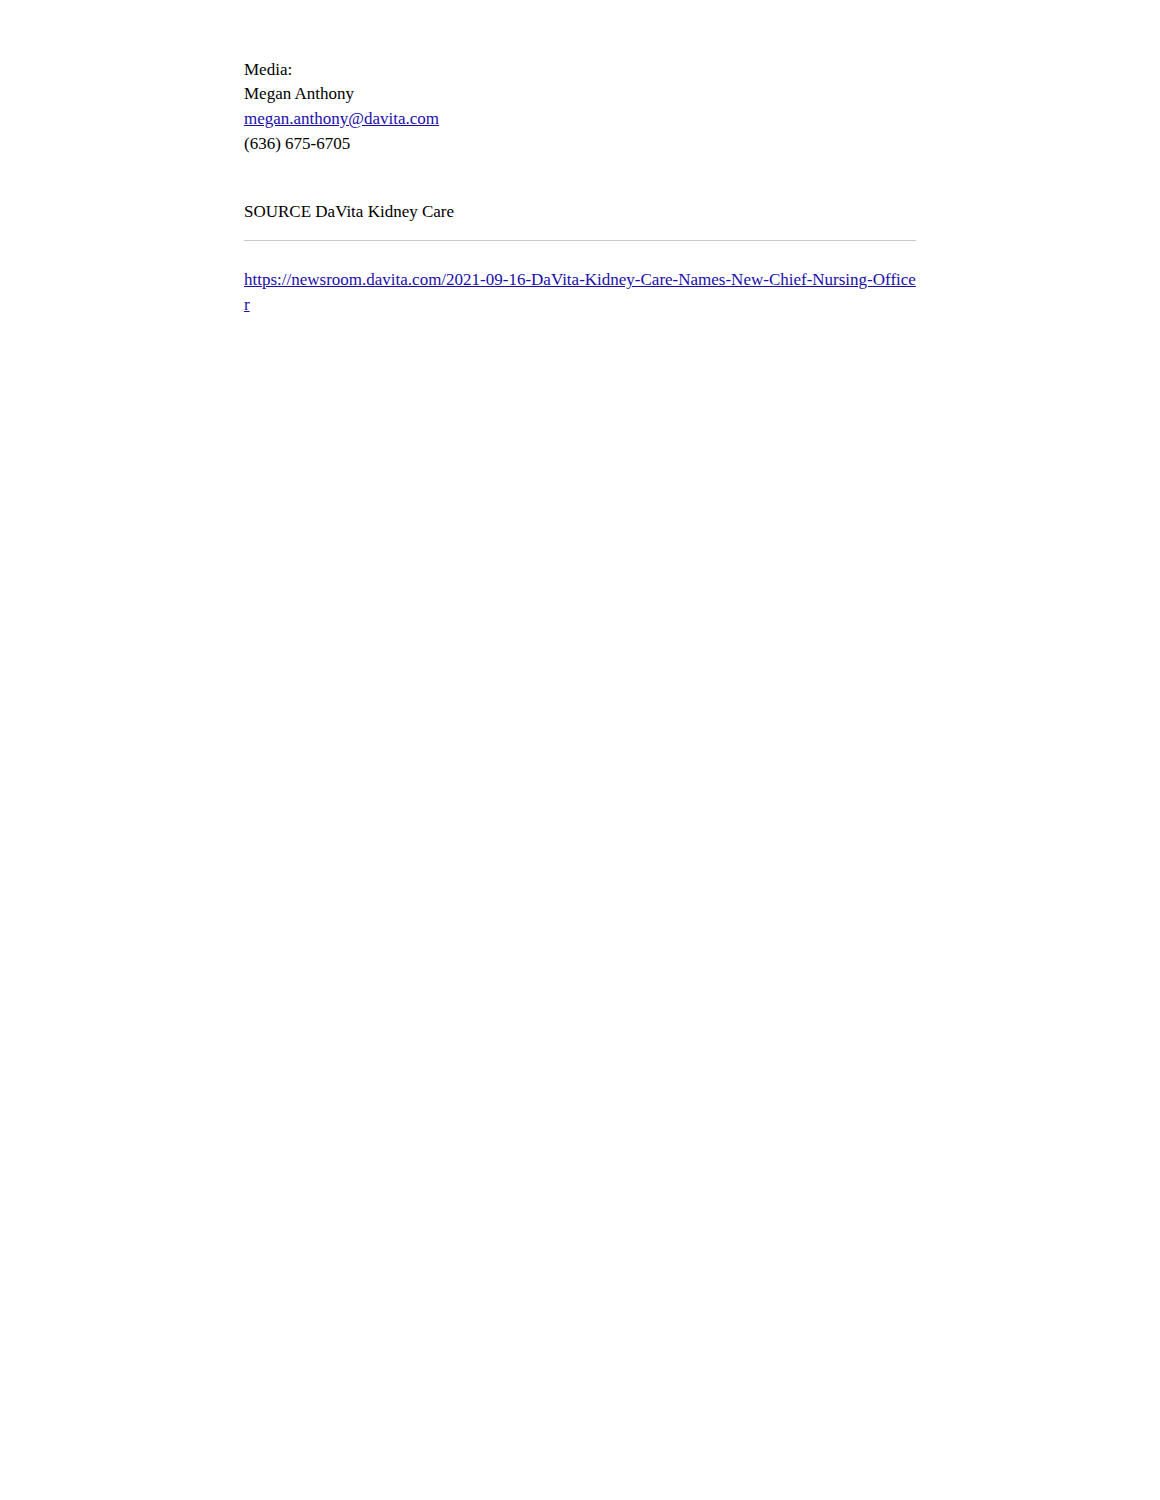Media:
Megan Anthony
megan.anthony@davita.com
(636) 675-6705
SOURCE DaVita Kidney Care
https://newsroom.davita.com/2021-09-16-DaVita-Kidney-Care-Names-New-Chief-Nursing-Officer